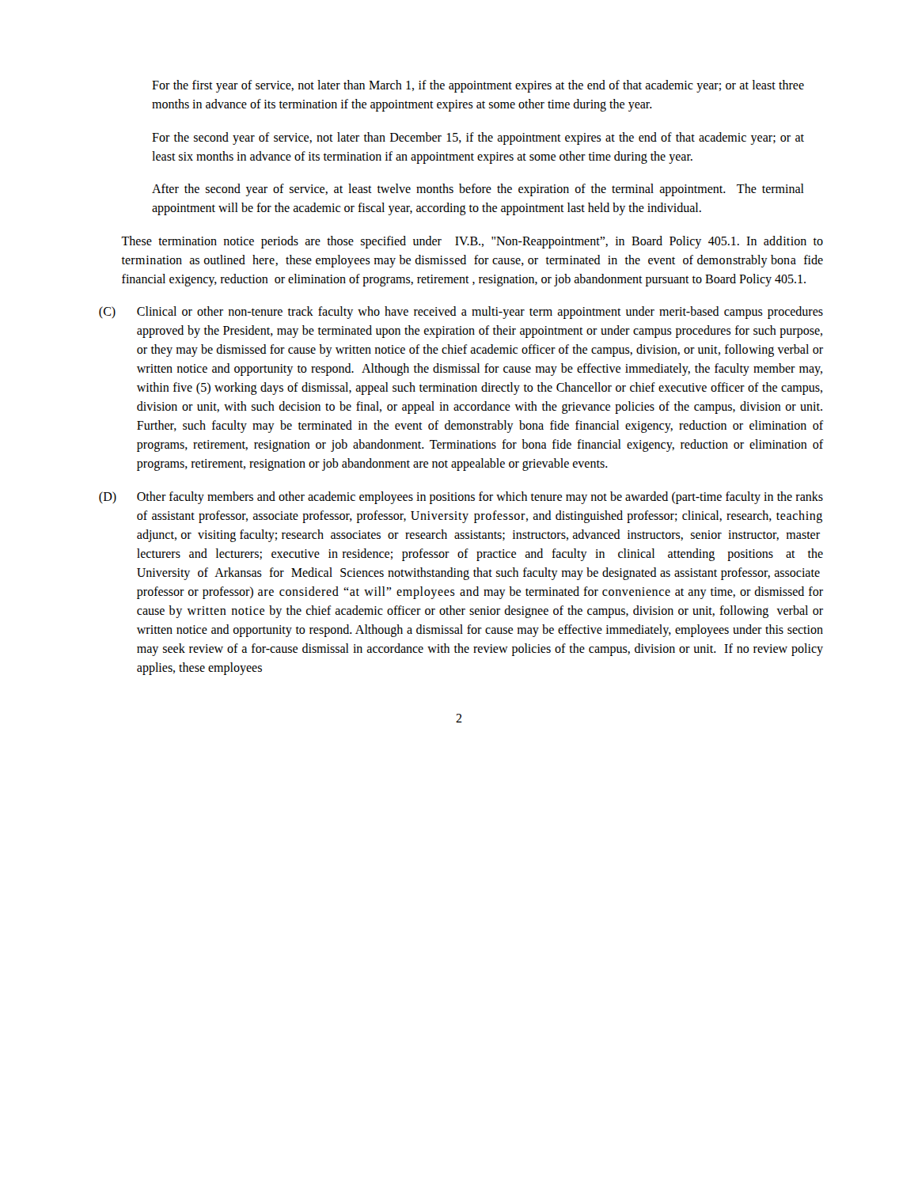For the first year of service, not later than March 1, if the appointment expires at the end of that academic year; or at least three months in advance of its termination if the appointment expires at some other time during the year.
For the second year of service, not later than December 15, if the appointment expires at the end of that academic year; or at least six months in advance of its termination if an appointment expires at some other time during the year.
After the second year of service, at least twelve months before the expiration of the terminal appointment. The terminal appointment will be for the academic or fiscal year, according to the appointment last held by the individual.
These termination notice periods are those specified under IV.B., "Non‑Reappointment”, in Board Policy 405.1. In addition to termination as outlined here, these employees may be dismissed for cause, or terminated in the event of demonstrably bona fide financial exigency, reduction or elimination of programs, retirement , resignation, or job abandonment pursuant to Board Policy 405.1.
(C)
Clinical or other non-tenure track faculty who have received a multi-year term appointment under merit-based campus procedures approved by the President, may be terminated upon the expiration of their appointment or under campus procedures for such purpose, or they may be dismissed for cause by written notice of the chief academic officer of the campus, division, or unit, following verbal or written notice and opportunity to respond. Although the dismissal for cause may be effective immediately, the faculty member may, within five (5) working days of dismissal, appeal such termination directly to the Chancellor or chief executive officer of the campus, division or unit, with such decision to be final, or appeal in accordance with the grievance policies of the campus, division or unit. Further, such faculty may be terminated in the event of demonstrably bona fide financial exigency, reduction or elimination of programs, retirement, resignation or job abandonment. Terminations for bona fide financial exigency, reduction or elimination of programs, retirement, resignation or job abandonment are not appealable or grievable events.
(D)
Other faculty members and other academic employees in positions for which tenure may not be awarded (part-time faculty in the ranks of assistant professor, associate professor, professor, University professor, and distinguished professor; clinical, research, teaching adjunct, or visiting faculty; research associates or research assistants; instructors, advanced instructors, senior instructor, master lecturers and lecturers; executive in residence; professor of practice and faculty in clinical attending positions at the University of Arkansas for Medical Sciences notwithstanding that such faculty may be designated as assistant professor, associate professor or professor) are considered “at will” employees and may be terminated for convenience at any time, or dismissed for cause by written notice by the chief academic officer or other senior designee of the campus, division or unit, following verbal or written notice and opportunity to respond. Although a dismissal for cause may be effective immediately, employees under this section may seek review of a for-cause dismissal in accordance with the review policies of the campus, division or unit. If no review policy applies, these employees
2